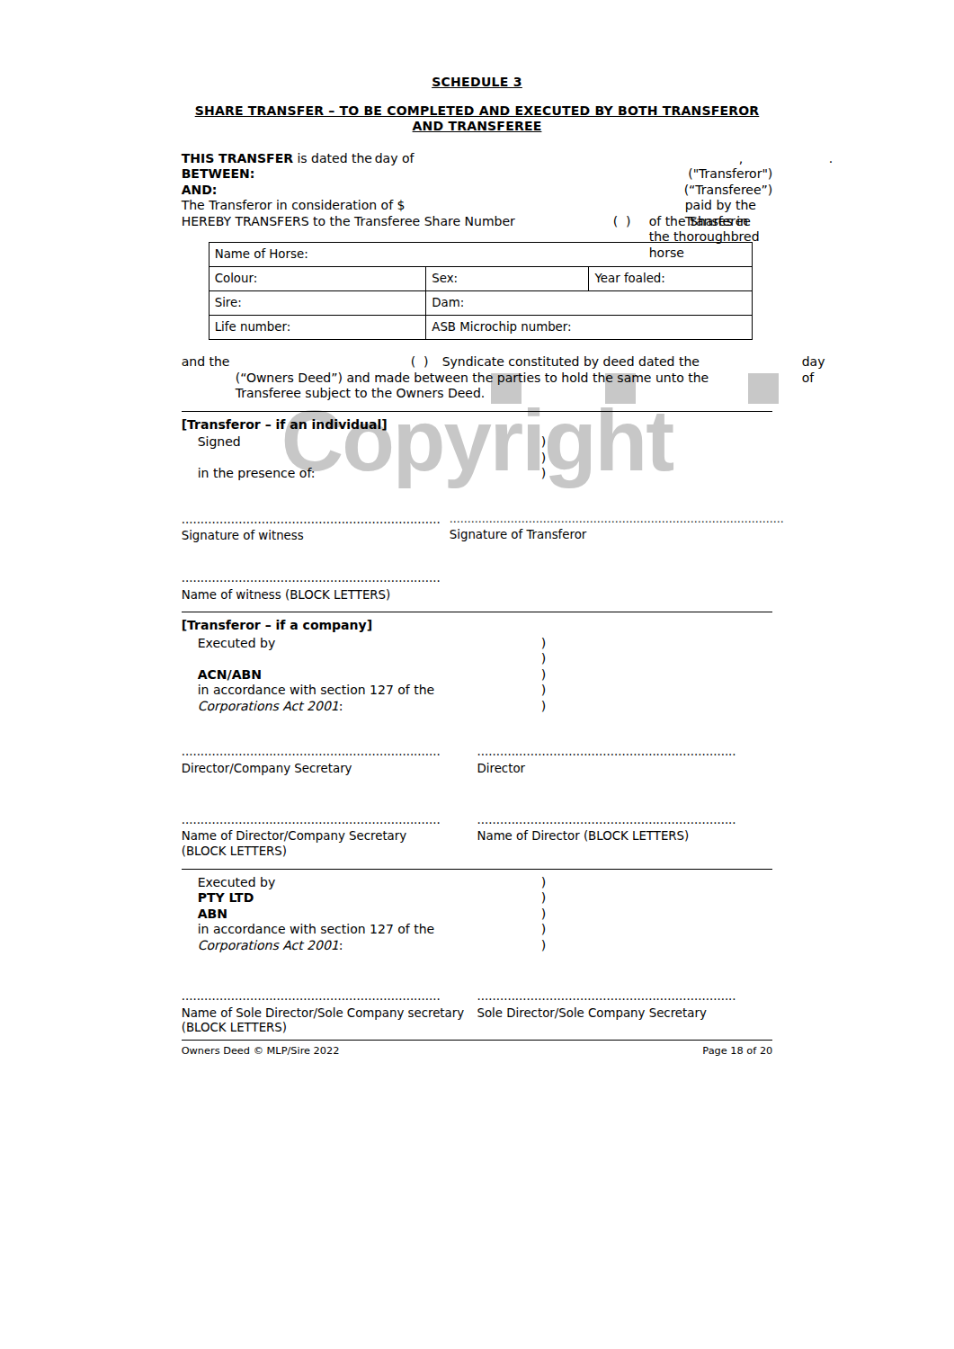Copyright
SCHEDULE 3
SHARE TRANSFER – TO BE COMPLETED AND EXECUTED BY BOTH TRANSFEROR AND TRANSFEREE
THIS TRANSFER is dated the day of , .
BETWEEN: ("Transferor")
AND: (“Transferee”)
The Transferor in consideration of $ paid by the Transferee
HEREBY TRANSFERS to the Transferee Share Number ( ) of the Shares in the thoroughbred horse
| Name of Horse: |
| Colour: | Sex: | Year foaled: |
| Sire: | Dam: |
| Life number: | ASB Microchip number: |
and the ( ) Syndicate constituted by deed dated the day of ,
(“Owners Deed”) and made between the parties to hold the same unto the Transferee subject to the Owners Deed.
[Transferor – if an individual]
Signed )
)
in the presence of: )
| .................................................................... Signature of witness | ………………………………………………………………………………… Signature of Transferor |
| .................................................................... Name of witness (BLOCK LETTERS) | |
[Transferor – if a company]
Executed by )
)
ACN/ABN )
in accordance with section 127 of the )
Corporations Act 2001: )
| .................................................................... Director/Company Secretary | .................................................................... Director |
| .................................................................... Name of Director/Company Secretary (BLOCK LETTERS) | .................................................................... Name of Director (BLOCK LETTERS) |
Executed by )
PTY LTD )
ABN )
in accordance with section 127 of the )
Corporations Act 2001: )
| .................................................................... Name of Sole Director/Sole Company secretary (BLOCK LETTERS) | .................................................................... Sole Director/Sole Company Secretary |
Owners Deed © MLP/Sire 2022 Page 18 of 20